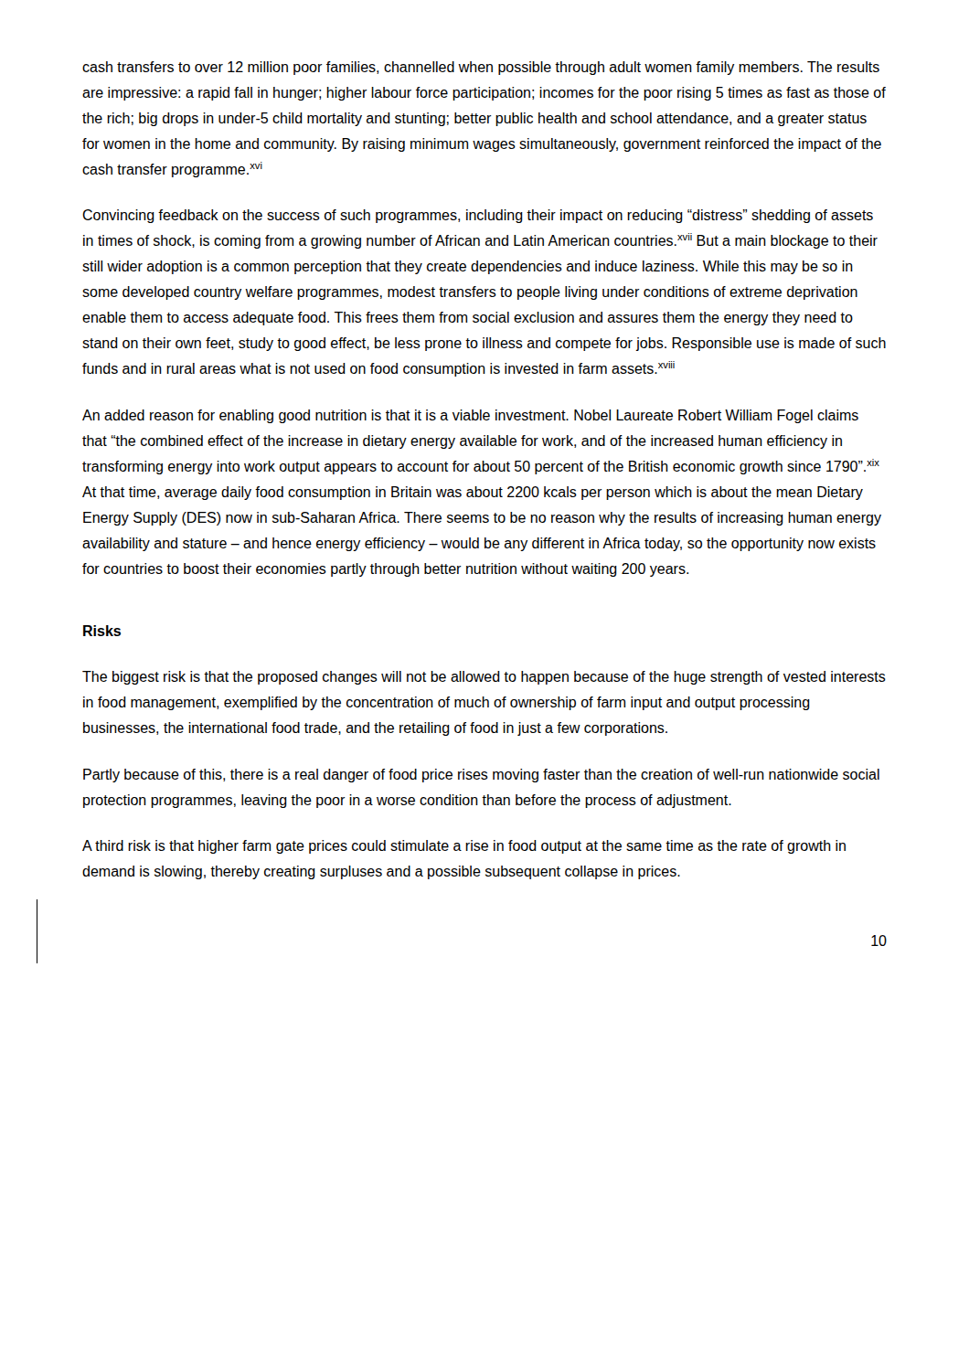cash transfers to over 12 million poor families, channelled when possible through adult women family members. The results are impressive: a rapid fall in hunger; higher labour force participation; incomes for the poor rising 5 times as fast as those of the rich; big drops in under-5 child mortality and stunting; better public health and school attendance, and a greater status for women in the home and community. By raising minimum wages simultaneously, government reinforced the impact of the cash transfer programme.xvi
Convincing feedback on the success of such programmes, including their impact on reducing “distress” shedding of assets in times of shock, is coming from a growing number of African and Latin American countries.xvii But a main blockage to their still wider adoption is a common perception that they create dependencies and induce laziness. While this may be so in some developed country welfare programmes, modest transfers to people living under conditions of extreme deprivation enable them to access adequate food. This frees them from social exclusion and assures them the energy they need to stand on their own feet, study to good effect, be less prone to illness and compete for jobs. Responsible use is made of such funds and in rural areas what is not used on food consumption is invested in farm assets.xviii
An added reason for enabling good nutrition is that it is a viable investment. Nobel Laureate Robert William Fogel claims that “the combined effect of the increase in dietary energy available for work, and of the increased human efficiency in transforming energy into work output appears to account for about 50 percent of the British economic growth since 1790”.xix At that time, average daily food consumption in Britain was about 2200 kcals per person which is about the mean Dietary Energy Supply (DES) now in sub-Saharan Africa. There seems to be no reason why the results of increasing human energy availability and stature – and hence energy efficiency – would be any different in Africa today, so the opportunity now exists for countries to boost their economies partly through better nutrition without waiting 200 years.
Risks
The biggest risk is that the proposed changes will not be allowed to happen because of the huge strength of vested interests in food management, exemplified by the concentration of much of ownership of farm input and output processing businesses, the international food trade, and the retailing of food in just a few corporations.
Partly because of this, there is a real danger of food price rises moving faster than the creation of well-run nationwide social protection programmes, leaving the poor in a worse condition than before the process of adjustment.
A third risk is that higher farm gate prices could stimulate a rise in food output at the same time as the rate of growth in demand is slowing, thereby creating surpluses and a possible subsequent collapse in prices.
10